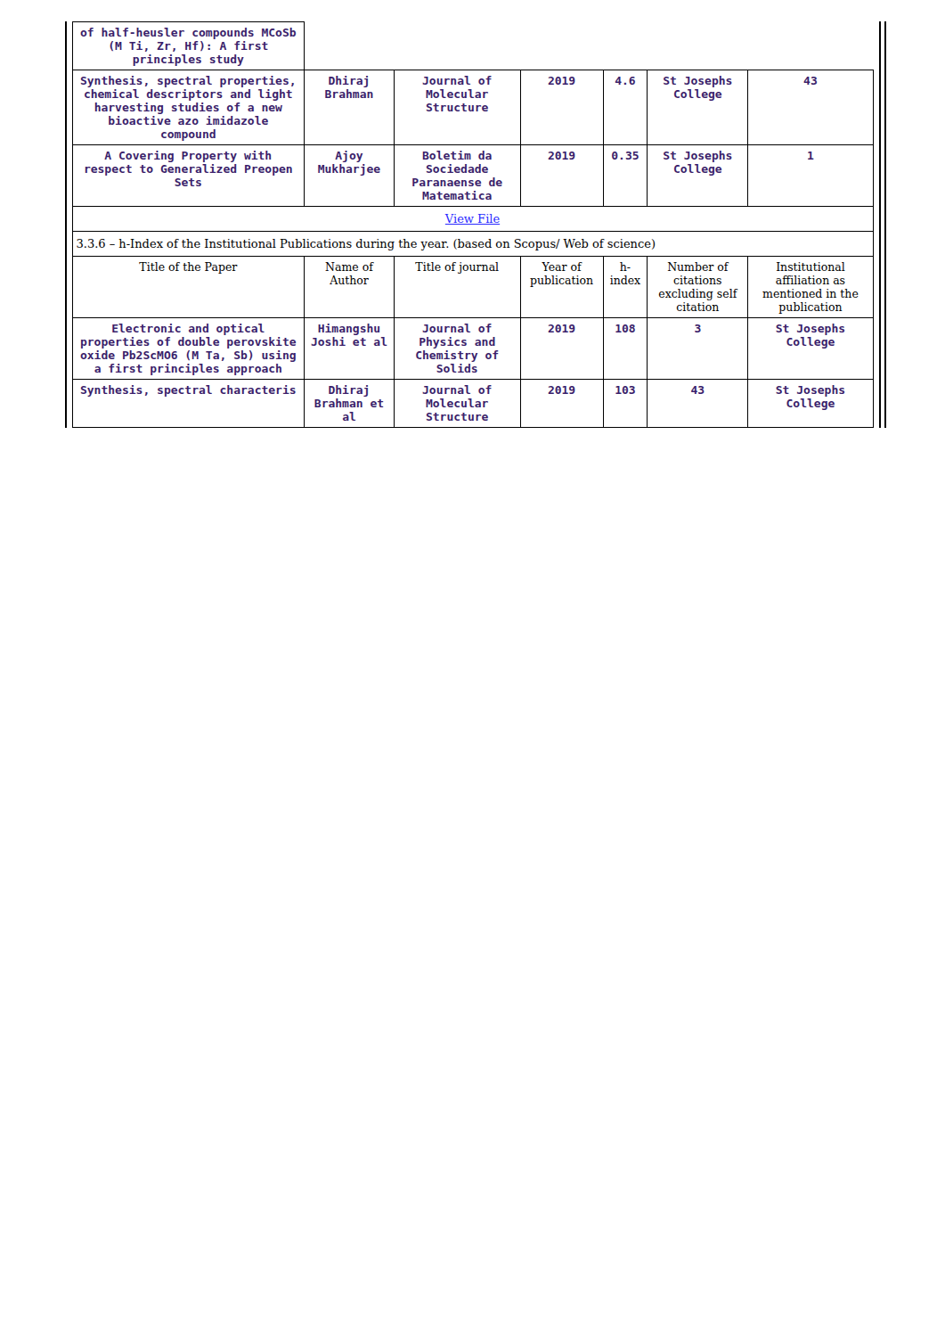| of half-heusler compounds MCoSb (M Ti, Zr, Hf): A first principles study | | | | | | |
| Synthesis, spectral properties, chemical descriptors and light harvesting studies of a new bioactive azo imidazole compound | Dhiraj Brahman | Journal of Molecular Structure | 2019 | 4.6 | St Josephs College | 43 |
| A Covering Property with respect to Generalized Preopen Sets | Ajoy Mukharjee | Boletim da Sociedade Paranaense de Matematica | 2019 | 0.35 | St Josephs College | 1 |
| View File |
| 3.3.6 – h-Index of the Institutional Publications during the year. (based on Scopus/ Web of science) |
| Title of the Paper | Name of Author | Title of journal | Year of publication | h-index | Number of citations excluding self citation | Institutional affiliation as mentioned in the publication |
| Electronic and optical properties of double perovskite oxide Pb2ScMO6 (M Ta, Sb) using a first principles approach | Himangshu Joshi et al | Journal of Physics and Chemistry of Solids | 2019 | 108 | 3 | St Josephs College |
| Synthesis, spectral characteris | Dhiraj Brahman et al | Journal of Molecular Structure | 2019 | 103 | 43 | St Josephs College |